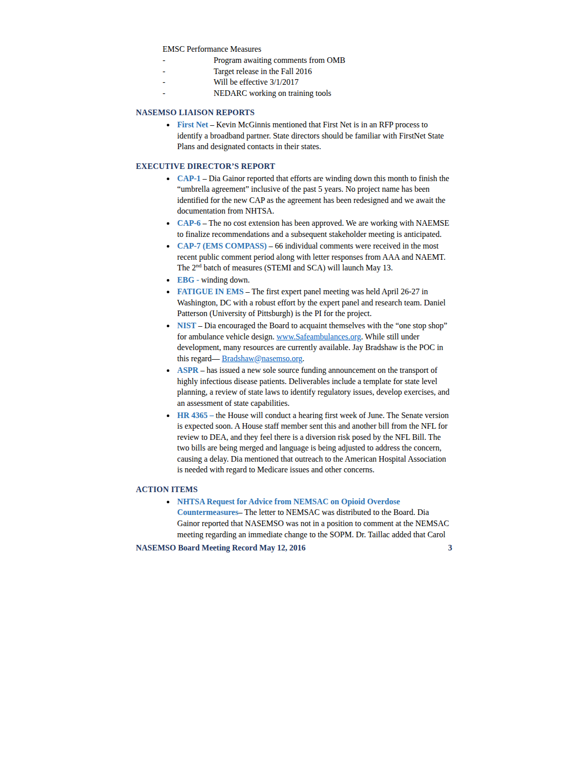EMSC Performance Measures
-Program awaiting comments from OMB
-Target release in the Fall 2016
-Will be effective 3/1/2017
-NEDARC working on training tools
NASEMSO LIAISON REPORTS
First Net – Kevin McGinnis mentioned that First Net is in an RFP process to identify a broadband partner. State directors should be familiar with FirstNet State Plans and designated contacts in their states.
EXECUTIVE DIRECTOR’S REPORT
CAP-1 – Dia Gainor reported that efforts are winding down this month to finish the “umbrella agreement” inclusive of the past 5 years. No project name has been identified for the new CAP as the agreement has been redesigned and we await the documentation from NHTSA.
CAP-6 – The no cost extension has been approved. We are working with NAEMSE to finalize recommendations and a subsequent stakeholder meeting is anticipated.
CAP-7 (EMS COMPASS) – 66 individual comments were received in the most recent public comment period along with letter responses from AAA and NAEMT. The 2nd batch of measures (STEMI and SCA) will launch May 13.
EBG - winding down.
FATIGUE IN EMS – The first expert panel meeting was held April 26-27 in Washington, DC with a robust effort by the expert panel and research team. Daniel Patterson (University of Pittsburgh) is the PI for the project.
NIST – Dia encouraged the Board to acquaint themselves with the “one stop shop” for ambulance vehicle design. www.Safeambulances.org. While still under development, many resources are currently available. Jay Bradshaw is the POC in this regard— Bradshaw@nasemso.org.
ASPR – has issued a new sole source funding announcement on the transport of highly infectious disease patients. Deliverables include a template for state level planning, a review of state laws to identify regulatory issues, develop exercises, and an assessment of state capabilities.
HR 4365 – the House will conduct a hearing first week of June. The Senate version is expected soon. A House staff member sent this and another bill from the NFL for review to DEA, and they feel there is a diversion risk posed by the NFL Bill. The two bills are being merged and language is being adjusted to address the concern, causing a delay. Dia mentioned that outreach to the American Hospital Association is needed with regard to Medicare issues and other concerns.
ACTION ITEMS
NHTSA Request for Advice from NEMSAC on Opioid Overdose Countermeasures– The letter to NEMSAC was distributed to the Board. Dia Gainor reported that NASEMSO was not in a position to comment at the NEMSAC meeting regarding an immediate change to the SOPM. Dr. Taillac added that Carol
NASEMSO Board Meeting Record May 12, 2016 3